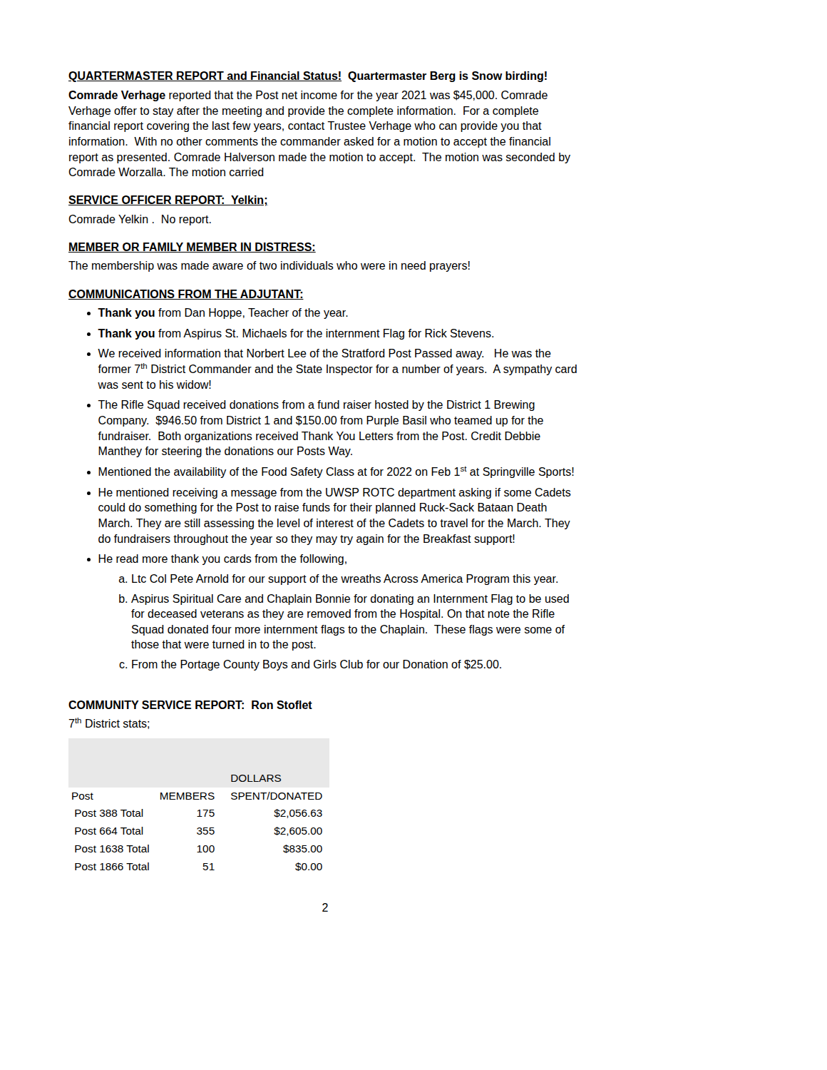QUARTERMASTER REPORT and Financial Status! Quartermaster Berg is Snow birding!
Comrade Verhage reported that the Post net income for the year 2021 was $45,000. Comrade Verhage offer to stay after the meeting and provide the complete information. For a complete financial report covering the last few years, contact Trustee Verhage who can provide you that information. With no other comments the commander asked for a motion to accept the financial report as presented. Comrade Halverson made the motion to accept. The motion was seconded by Comrade Worzalla. The motion carried
SERVICE OFFICER REPORT: Yelkin;
Comrade Yelkin . No report.
MEMBER OR FAMILY MEMBER IN DISTRESS:
The membership was made aware of two individuals who were in need prayers!
COMMUNICATIONS FROM THE ADJUTANT:
Thank you from Dan Hoppe, Teacher of the year.
Thank you from Aspirus St. Michaels for the internment Flag for Rick Stevens.
We received information that Norbert Lee of the Stratford Post Passed away. He was the former 7th District Commander and the State Inspector for a number of years. A sympathy card was sent to his widow!
The Rifle Squad received donations from a fund raiser hosted by the District 1 Brewing Company. $946.50 from District 1 and $150.00 from Purple Basil who teamed up for the fundraiser. Both organizations received Thank You Letters from the Post. Credit Debbie Manthey for steering the donations our Posts Way.
Mentioned the availability of the Food Safety Class at for 2022 on Feb 1st at Springville Sports!
He mentioned receiving a message from the UWSP ROTC department asking if some Cadets could do something for the Post to raise funds for their planned Ruck-Sack Bataan Death March. They are still assessing the level of interest of the Cadets to travel for the March. They do fundraisers throughout the year so they may try again for the Breakfast support!
He read more thank you cards from the following,
Ltc Col Pete Arnold for our support of the wreaths Across America Program this year.
Aspirus Spiritual Care and Chaplain Bonnie for donating an Internment Flag to be used for deceased veterans as they are removed from the Hospital. On that note the Rifle Squad donated four more internment flags to the Chaplain. These flags were some of those that were turned in to the post.
From the Portage County Boys and Girls Club for our Donation of $25.00.
COMMUNITY SERVICE REPORT: Ron Stoflet
7th District stats;
| | | DOLLARS |
| --- | --- | --- |
| Post | MEMBERS | SPENT/DONATED |
| Post 388 Total | 175 | $2,056.63 |
| Post 664 Total | 355 | $2,605.00 |
| Post 1638 Total | 100 | $835.00 |
| Post 1866 Total | 51 | $0.00 |
2